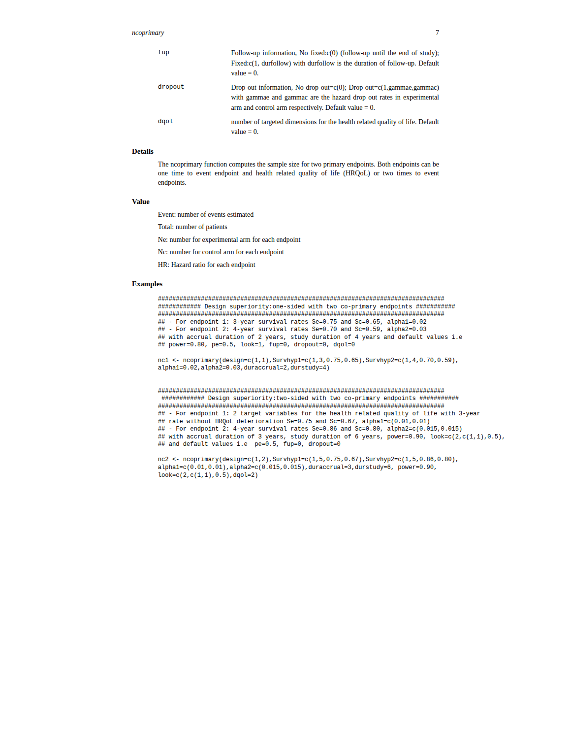ncoprimary 7
fup
Follow-up information, No fixed:c(0) (follow-up until the end of study); Fixed:c(1, durfollow) with durfollow is the duration of follow-up. Default value = 0.
dropout
Drop out information, No drop out=c(0); Drop out=c(1,gammae,gammac) with gammae and gammac are the hazard drop out rates in experimental arm and control arm respectively. Default value = 0.
dqol
number of targeted dimensions for the health related quality of life. Default value = 0.
Details
The ncoprimary function computes the sample size for two primary endpoints. Both endpoints can be one time to event endpoint and health related quality of life (HRQoL) or two times to event endpoints.
Value
Event: number of events estimated
Total: number of patients
Ne: number for experimental arm for each endpoint
Nc: number for control arm for each endpoint
HR: Hazard ratio for each endpoint
Examples
################################################################################
############ Design superiority:one-sided with two co-primary endpoints ###########
################################################################################
## - For endpoint 1: 3-year survival rates Se=0.75 and Sc=0.65, alpha1=0.02
## - For endpoint 2: 4-year survival rates Se=0.70 and Sc=0.59, alpha2=0.03
## with accrual duration of 2 years, study duration of 4 years and default values i.e
## power=0.80, pe=0.5, look=1, fup=0, dropout=0, dqol=0

nc1 <- ncoprimary(design=c(1,1),Survhyp1=c(1,3,0.75,0.65),Survhyp2=c(1,4,0.70,0.59),
alpha1=0.02,alpha2=0.03,duraccrual=2,durstudy=4)


################################################################################
 ############ Design superiority:two-sided with two co-primary endpoints ###########
################################################################################
## - For endpoint 1: 2 target variables for the health related quality of life with 3-year
## rate without HRQoL deterioration Se=0.75 and Sc=0.67, alpha1=c(0.01,0.01)
## - For endpoint 2: 4-year survival rates Se=0.86 and Sc=0.80, alpha2=c(0.015,0.015)
## with accrual duration of 3 years, study duration of 6 years, power=0.90, look=c(2,c(1,1),0.5),
## and default values i.e  pe=0.5, fup=0, dropout=0

nc2 <- ncoprimary(design=c(1,2),Survhyp1=c(1,5,0.75,0.67),Survhyp2=c(1,5,0.86,0.80),
alpha1=c(0.01,0.01),alpha2=c(0.015,0.015),duraccrual=3,durstudy=6, power=0.90,
look=c(2,c(1,1),0.5),dqol=2)